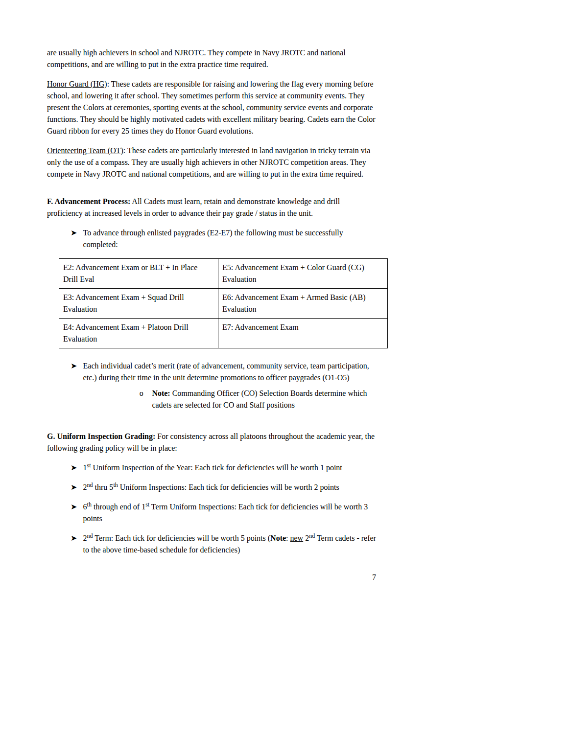are usually high achievers in school and NJROTC. They compete in Navy JROTC and national competitions, and are willing to put in the extra practice time required.
Honor Guard (HG): These cadets are responsible for raising and lowering the flag every morning before school, and lowering it after school. They sometimes perform this service at community events. They present the Colors at ceremonies, sporting events at the school, community service events and corporate functions. They should be highly motivated cadets with excellent military bearing. Cadets earn the Color Guard ribbon for every 25 times they do Honor Guard evolutions.
Orienteering Team (OT): These cadets are particularly interested in land navigation in tricky terrain via only the use of a compass. They are usually high achievers in other NJROTC competition areas. They compete in Navy JROTC and national competitions, and are willing to put in the extra time required.
F. Advancement Process: All Cadets must learn, retain and demonstrate knowledge and drill proficiency at increased levels in order to advance their pay grade / status in the unit.
To advance through enlisted paygrades (E2-E7) the following must be successfully completed:
| E2: Advancement Exam or BLT + In Place Drill Eval | E5: Advancement Exam + Color Guard (CG) Evaluation |
| E3: Advancement Exam + Squad Drill Evaluation | E6: Advancement Exam + Armed Basic (AB) Evaluation |
| E4: Advancement Exam + Platoon Drill Evaluation | E7: Advancement Exam |
Each individual cadet’s merit (rate of advancement, community service, team participation, etc.) during their time in the unit determine promotions to officer paygrades (O1-O5)
Note: Commanding Officer (CO) Selection Boards determine which cadets are selected for CO and Staff positions
G. Uniform Inspection Grading: For consistency across all platoons throughout the academic year, the following grading policy will be in place:
1st Uniform Inspection of the Year: Each tick for deficiencies will be worth 1 point
2nd thru 5th Uniform Inspections: Each tick for deficiencies will be worth 2 points
6th through end of 1st Term Uniform Inspections: Each tick for deficiencies will be worth 3 points
2nd Term: Each tick for deficiencies will be worth 5 points (Note: new 2nd Term cadets - refer to the above time-based schedule for deficiencies)
7